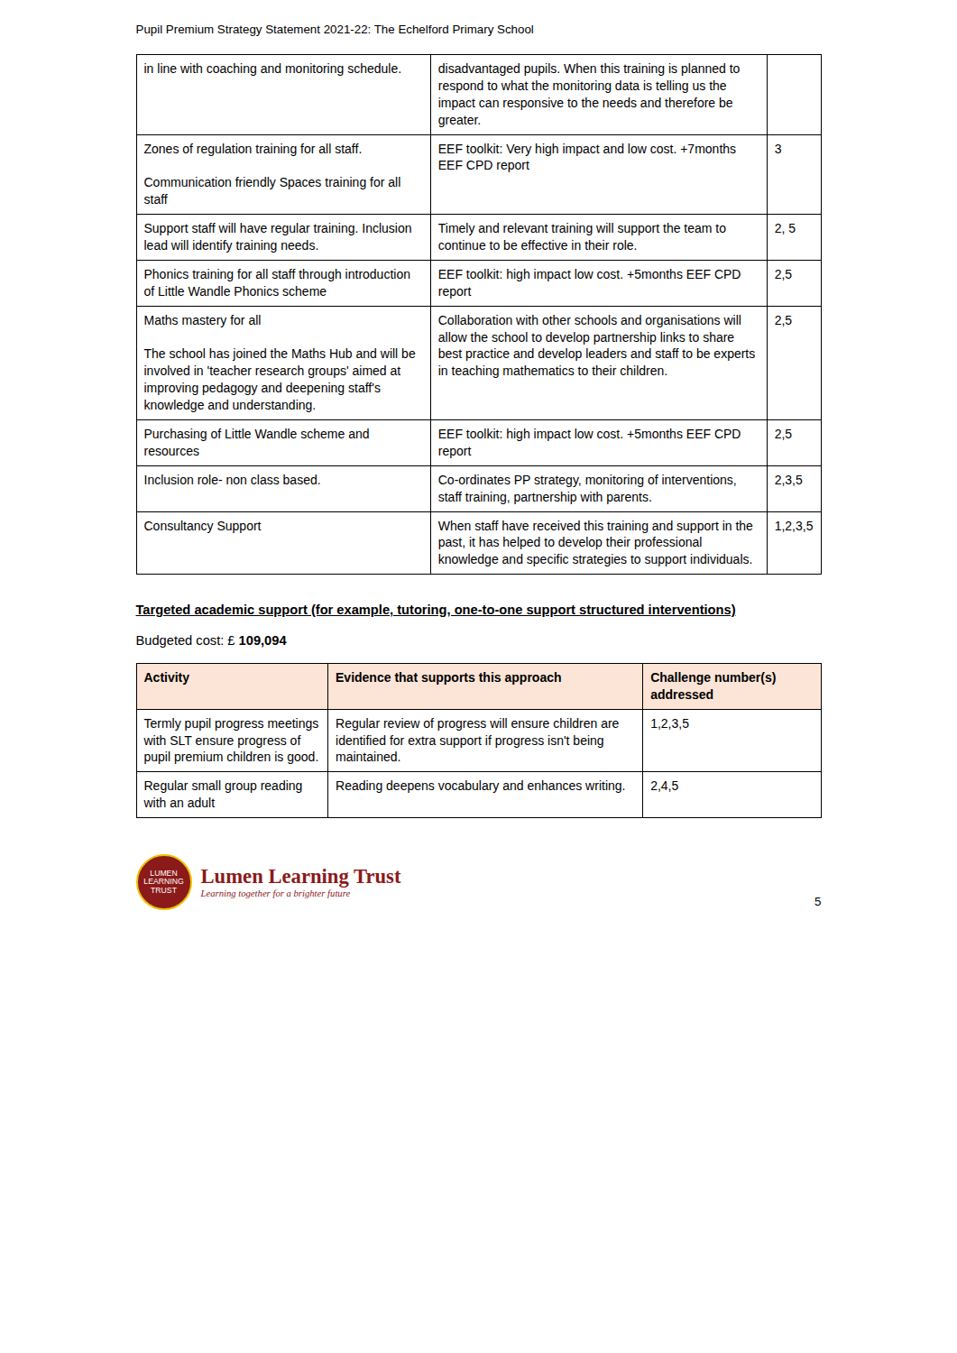Pupil Premium Strategy Statement 2021-22: The Echelford Primary School
| in line with coaching and monitoring schedule. | disadvantaged pupils. When this training is planned to respond to what the monitoring data is telling us the impact can responsive to the needs and therefore be greater. | |
| Zones of regulation training for all staff. Communication friendly Spaces training for all staff | EEF toolkit: Very high impact and low cost. +7months EEF CPD report | 3 |
| Support staff will have regular training. Inclusion lead will identify training needs. | Timely and relevant training will support the team to continue to be effective in their role. | 2, 5 |
| Phonics training for all staff through introduction of Little Wandle Phonics scheme | EEF toolkit: high impact low cost. +5months EEF CPD report | 2,5 |
| Maths mastery for all The school has joined the Maths Hub and will be involved in 'teacher research groups' aimed at improving pedagogy and deepening staff's knowledge and understanding. | Collaboration with other schools and organisations will allow the school to develop partnership links to share best practice and develop leaders and staff to be experts in teaching mathematics to their children. | 2,5 |
| Purchasing of Little Wandle scheme and resources | EEF toolkit: high impact low cost. +5months EEF CPD report | 2,5 |
| Inclusion role- non class based. | Co-ordinates PP strategy, monitoring of interventions, staff training, partnership with parents. | 2,3,5 |
| Consultancy Support | When staff have received this training and support in the past, it has helped to develop their professional knowledge and specific strategies to support individuals. | 1,2,3,5 |
Targeted academic support (for example, tutoring, one-to-one support structured interventions)
Budgeted cost: £ 109,094
| Activity | Evidence that supports this approach | Challenge number(s) addressed |
| --- | --- | --- |
| Termly pupil progress meetings with SLT ensure progress of pupil premium children is good. | Regular review of progress will ensure children are identified for extra support if progress isn't being maintained. | 1,2,3,5 |
| Regular small group reading with an adult | Reading deepens vocabulary and enhances writing. | 2,4,5 |
LUMEN
LEARNING
TRUST
Lumen Learning Trust
Learning together for a brighter future
5